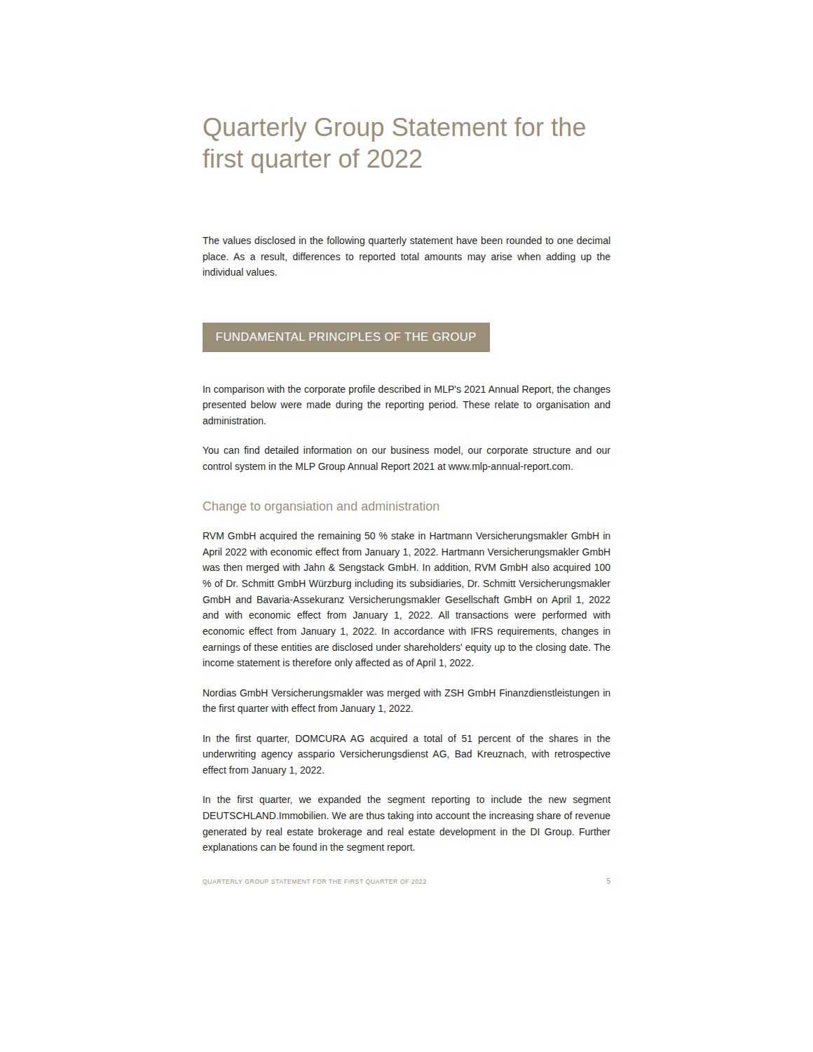Quarterly Group Statement for the first quarter of 2022
The values disclosed in the following quarterly statement have been rounded to one decimal place. As a result, differences to reported total amounts may arise when adding up the individual values.
FUNDAMENTAL PRINCIPLES OF THE GROUP
In comparison with the corporate profile described in MLP's 2021 Annual Report, the changes presented below were made during the reporting period. These relate to organisation and administration.
You can find detailed information on our business model, our corporate structure and our control system in the MLP Group Annual Report 2021 at www.mlp-annual-report.com.
Change to organsiation and administration
RVM GmbH acquired the remaining 50 % stake in Hartmann Versicherungsmakler GmbH in April 2022 with economic effect from January 1, 2022. Hartmann Versicherungsmakler GmbH was then merged with Jahn & Sengstack GmbH. In addition, RVM GmbH also acquired 100 % of Dr. Schmitt GmbH Würzburg including its subsidiaries, Dr. Schmitt Versicherungsmakler GmbH and Bavaria-Assekuranz Versicherungsmakler Gesellschaft GmbH on April 1, 2022 and with economic effect from January 1, 2022. All transactions were performed with economic effect from January 1, 2022. In accordance with IFRS requirements, changes in earnings of these entities are disclosed under shareholders' equity up to the closing date. The income statement is therefore only affected as of April 1, 2022.
Nordias GmbH Versicherungsmakler was merged with ZSH GmbH Finanzdienstleistungen in the first quarter with effect from January 1, 2022.
In the first quarter, DOMCURA AG acquired a total of 51 percent of the shares in the underwriting agency asspario Versicherungsdienst AG, Bad Kreuznach, with retrospective effect from January 1, 2022.
In the first quarter, we expanded the segment reporting to include the new segment DEUTSCHLAND.Immobilien. We are thus taking into account the increasing share of revenue generated by real estate brokerage and real estate development in the DI Group. Further explanations can be found in the segment report.
Quarterly Group Statement for the first quarter of 2022 5